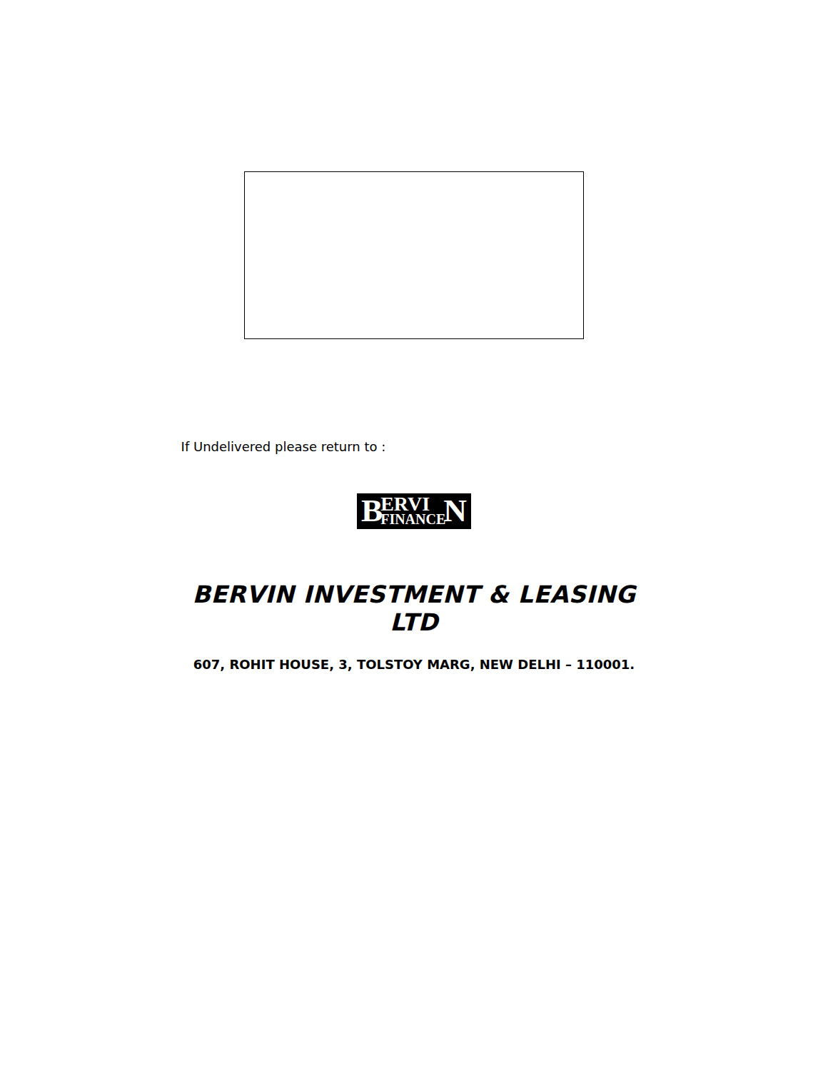If Undelivered please return to :
BERVI FINANCE N
BERVIN INVESTMENT & LEASING LTD
607, ROHIT HOUSE, 3, TOLSTOY MARG, NEW DELHI – 110001.